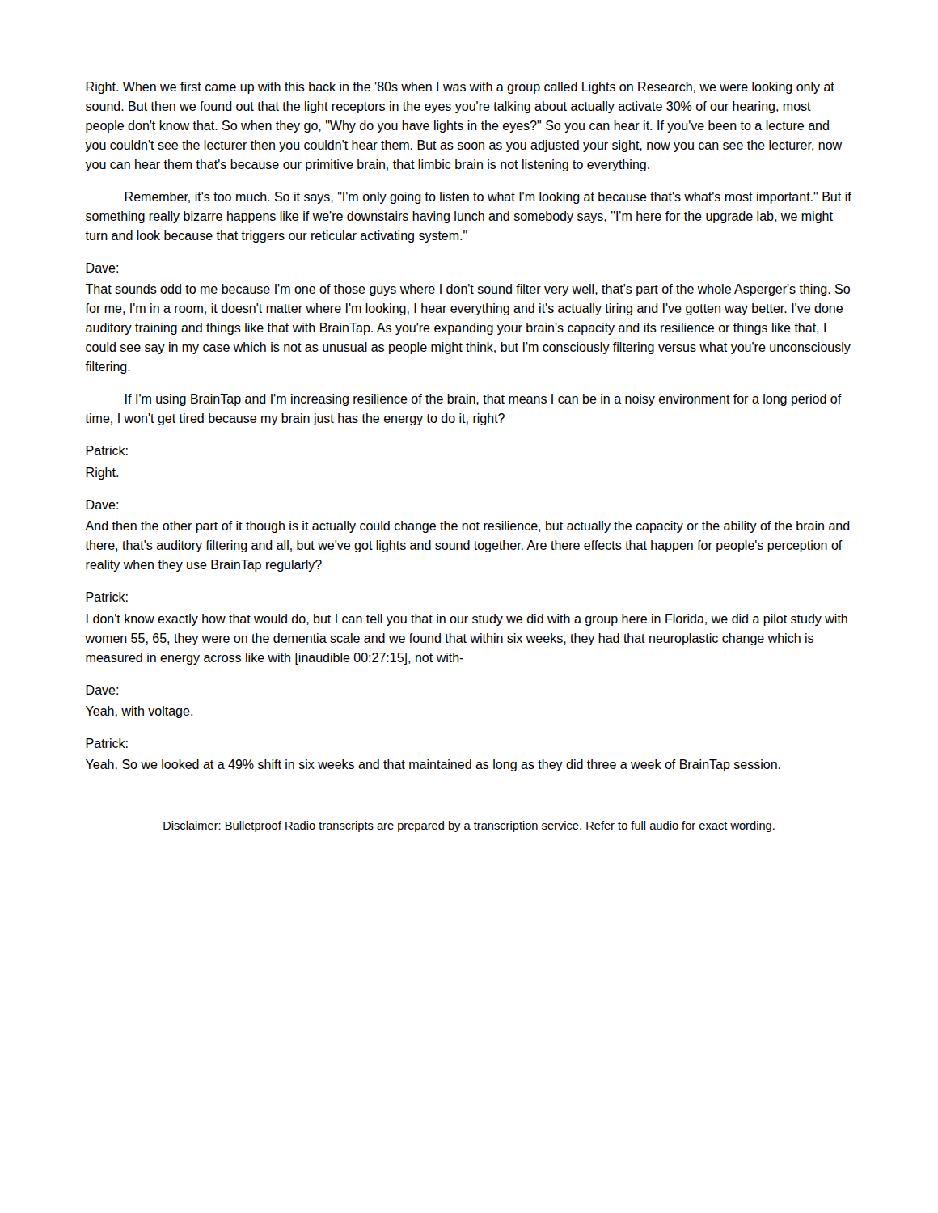Right. When we first came up with this back in the '80s when I was with a group called Lights on Research, we were looking only at sound. But then we found out that the light receptors in the eyes you're talking about actually activate 30% of our hearing, most people don't know that. So when they go, "Why do you have lights in the eyes?" So you can hear it. If you've been to a lecture and you couldn't see the lecturer then you couldn't hear them. But as soon as you adjusted your sight, now you can see the lecturer, now you can hear them that's because our primitive brain, that limbic brain is not listening to everything.
Remember, it's too much. So it says, "I'm only going to listen to what I'm looking at because that's what's most important." But if something really bizarre happens like if we're downstairs having lunch and somebody says, "I'm here for the upgrade lab, we might turn and look because that triggers our reticular activating system."
Dave:
That sounds odd to me because I'm one of those guys where I don't sound filter very well, that's part of the whole Asperger's thing. So for me, I'm in a room, it doesn't matter where I'm looking, I hear everything and it's actually tiring and I've gotten way better. I've done auditory training and things like that with BrainTap. As you're expanding your brain's capacity and its resilience or things like that, I could see say in my case which is not as unusual as people might think, but I'm consciously filtering versus what you're unconsciously filtering.
If I'm using BrainTap and I'm increasing resilience of the brain, that means I can be in a noisy environment for a long period of time, I won't get tired because my brain just has the energy to do it, right?
Patrick:
Right.
Dave:
And then the other part of it though is it actually could change the not resilience, but actually the capacity or the ability of the brain and there, that's auditory filtering and all, but we've got lights and sound together. Are there effects that happen for people's perception of reality when they use BrainTap regularly?
Patrick:
I don't know exactly how that would do, but I can tell you that in our study we did with a group here in Florida, we did a pilot study with women 55, 65, they were on the dementia scale and we found that within six weeks, they had that neuroplastic change which is measured in energy across like with [inaudible 00:27:15], not with-
Dave:
Yeah, with voltage.
Patrick:
Yeah. So we looked at a 49% shift in six weeks and that maintained as long as they did three a week of BrainTap session.
Disclaimer: Bulletproof Radio transcripts are prepared by a transcription service. Refer to full audio for exact wording.